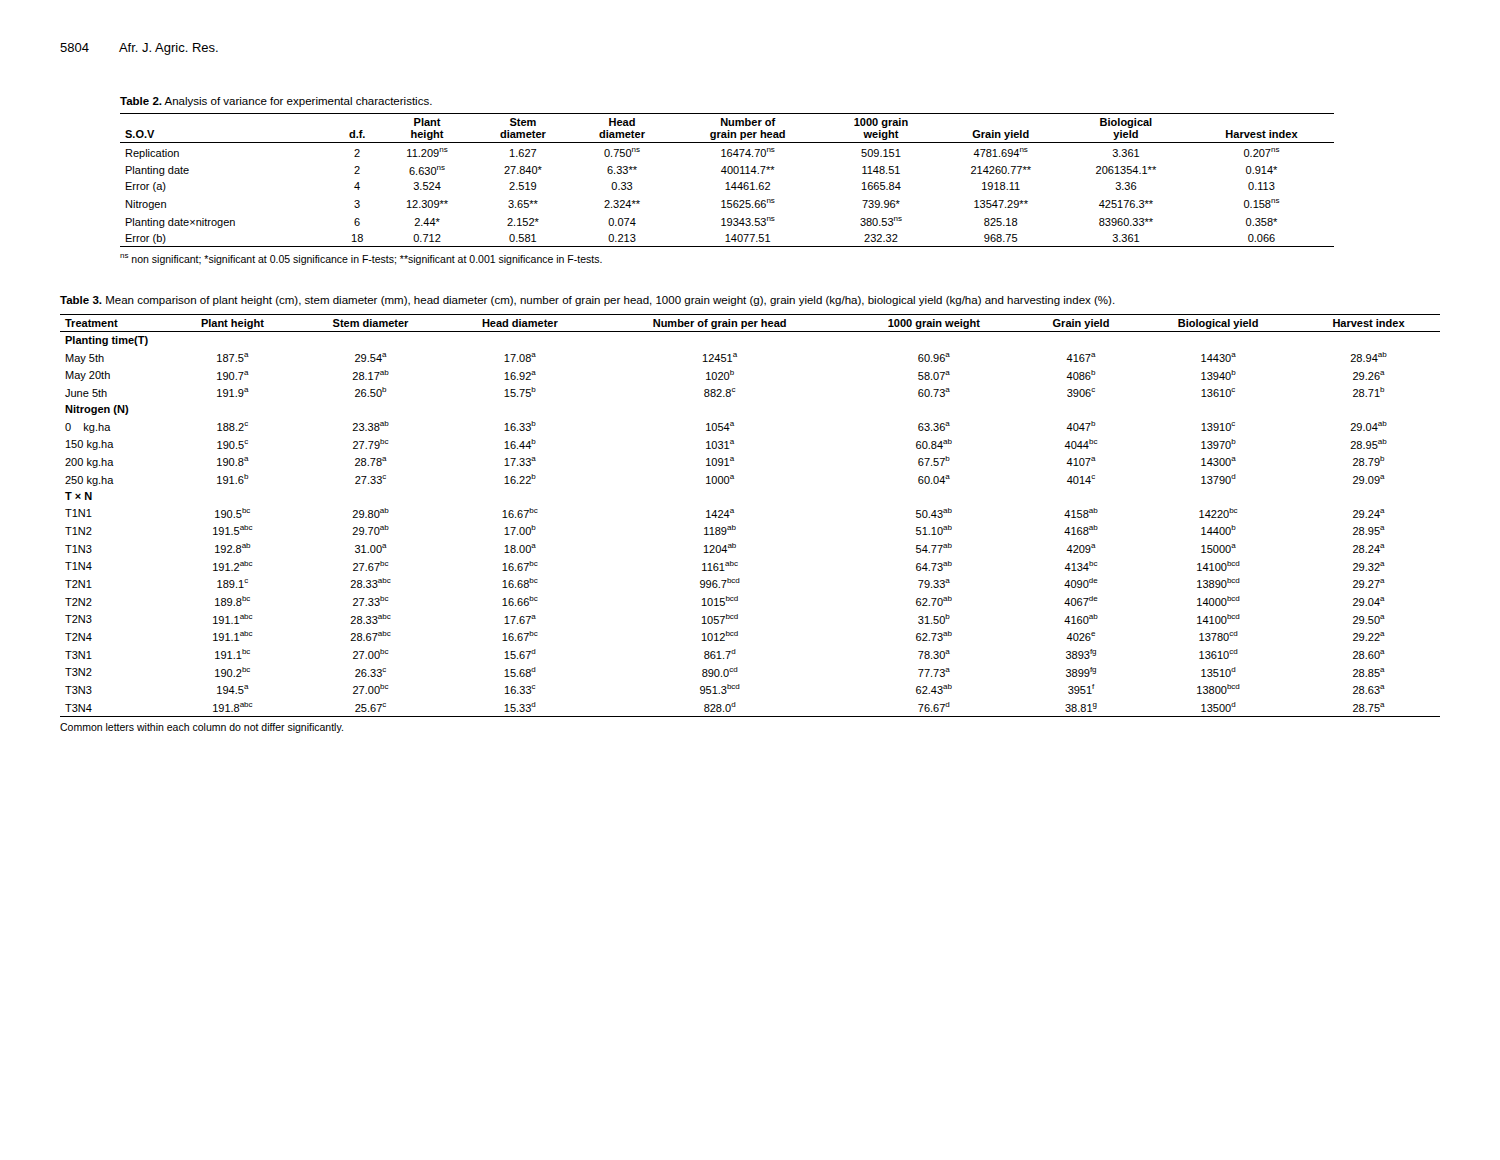5804 Afr. J. Agric. Res.
Table 2. Analysis of variance for experimental characteristics.
| S.O.V | d.f. | Plant height | Stem diameter | Head diameter | Number of grain per head | 1000 grain weight | Grain yield | Biological yield | Harvest index |
| --- | --- | --- | --- | --- | --- | --- | --- | --- | --- |
| Replication | 2 | 11.209 ns | 1.627 | 0.750 ns | 16474.70 ns | 509.151 | 4781.694 ns | 3.361 | 0.207 ns |
| Planting date | 2 | 6.630 ns | 27.840* | 6.33** | 400114.7** | 1148.51 | 214260.77** | 2061354.1** | 0.914* |
| Error (a) | 4 | 3.524 | 2.519 | 0.33 | 14461.62 | 1665.84 | 1918.11 | 3.36 | 0.113 |
| Nitrogen | 3 | 12.309** | 3.65** | 2.324** | 15625.66 ns | 739.96* | 13547.29** | 425176.3** | 0.158 ns |
| Planting date×nitrogen | 6 | 2.44* | 2.152* | 0.074 | 19343.53 ns | 380.53 ns | 825.18 | 83960.33** | 0.358* |
| Error (b) | 18 | 0.712 | 0.581 | 0.213 | 14077.51 | 232.32 | 968.75 | 3.361 | 0.066 |
ns non significant; *significant at 0.05 significance in F-tests; **significant at 0.001 significance in F-tests.
Table 3. Mean comparison of plant height (cm), stem diameter (mm), head diameter (cm), number of grain per head, 1000 grain weight (g), grain yield (kg/ha), biological yield (kg/ha) and harvesting index (%).
| Treatment | Plant height | Stem diameter | Head diameter | Number of grain per head | 1000 grain weight | Grain yield | Biological yield | Harvest index |
| --- | --- | --- | --- | --- | --- | --- | --- | --- |
| Planting time(T) |
| May 5th | 187.5 a | 29.54 a | 17.08 a | 12451 a | 60.96 a | 4167 a | 14430 a | 28.94 ab |
| May 20th | 190.7 a | 28.17 ab | 16.92 a | 1020 b | 58.07 a | 4086 b | 13940 b | 29.26 a |
| June 5th | 191.9 a | 26.50 b | 15.75 b | 882.8 c | 60.73 a | 3906 c | 13610 c | 28.71 b |
| Nitrogen (N) |
| 0 kg.ha | 188.2 c | 23.38 ab | 16.33 b | 1054 a | 63.36 a | 4047 b | 13910 c | 29.04 ab |
| 150 kg.ha | 190.5 c | 27.79 bc | 16.44 b | 1031 a | 60.84 ab | 4044 bc | 13970 b | 28.95 ab |
| 200 kg.ha | 190.8 a | 28.78 a | 17.33 a | 1091 a | 67.57 b | 4107 a | 14300 a | 28.79 b |
| 250 kg.ha | 191.6 b | 27.33 c | 16.22 b | 1000 a | 60.04 a | 4014 c | 13790 d | 29.09 a |
| T × N |
| T1N1 | 190.5 bc | 29.80 ab | 16.67 bc | 1424 a | 50.43 ab | 4158 ab | 14220 bc | 29.24 a |
| T1N2 | 191.5 abc | 29.70 ab | 17.00 b | 1189 ab | 51.10 ab | 4168 ab | 14400 b | 28.95 a |
| T1N3 | 192.8 ab | 31.00 a | 18.00 a | 1204 ab | 54.77 ab | 4209 a | 15000 a | 28.24 a |
| T1N4 | 191.2 abc | 27.67 bc | 16.67 bc | 1161 abc | 64.73 ab | 4134 bc | 14100 bcd | 29.32 a |
| T2N1 | 189.1 c | 28.33 abc | 16.68 bc | 996.7 bcd | 79.33 a | 4090 de | 13890 bcd | 29.27 a |
| T2N2 | 189.8 bc | 27.33 bc | 16.66 bc | 1015 bcd | 62.70 ab | 4067 de | 14000 bcd | 29.04 a |
| T2N3 | 191.1 abc | 28.33 abc | 17.67 a | 1057 bcd | 31.50 b | 4160 ab | 14100 bcd | 29.50 a |
| T2N4 | 191.1 abc | 28.67 abc | 16.67 bc | 1012 bcd | 62.73 ab | 4026 e | 13780 cd | 29.22 a |
| T3N1 | 191.1 bc | 27.00 bc | 15.67 d | 861.7 d | 78.30 a | 3893 fg | 13610 cd | 28.60 a |
| T3N2 | 190.2 bc | 26.33 c | 15.68 d | 890.0 cd | 77.73 a | 3899 fg | 13510 d | 28.85 a |
| T3N3 | 194.5 a | 27.00 bc | 16.33 c | 951.3 bcd | 62.43 ab | 3951 f | 13800 bcd | 28.63 a |
| T3N4 | 191.8 abc | 25.67 c | 15.33 d | 828.0 d | 76.67 d | 38.81 g | 13500 d | 28.75 a |
Common letters within each column do not differ significantly.